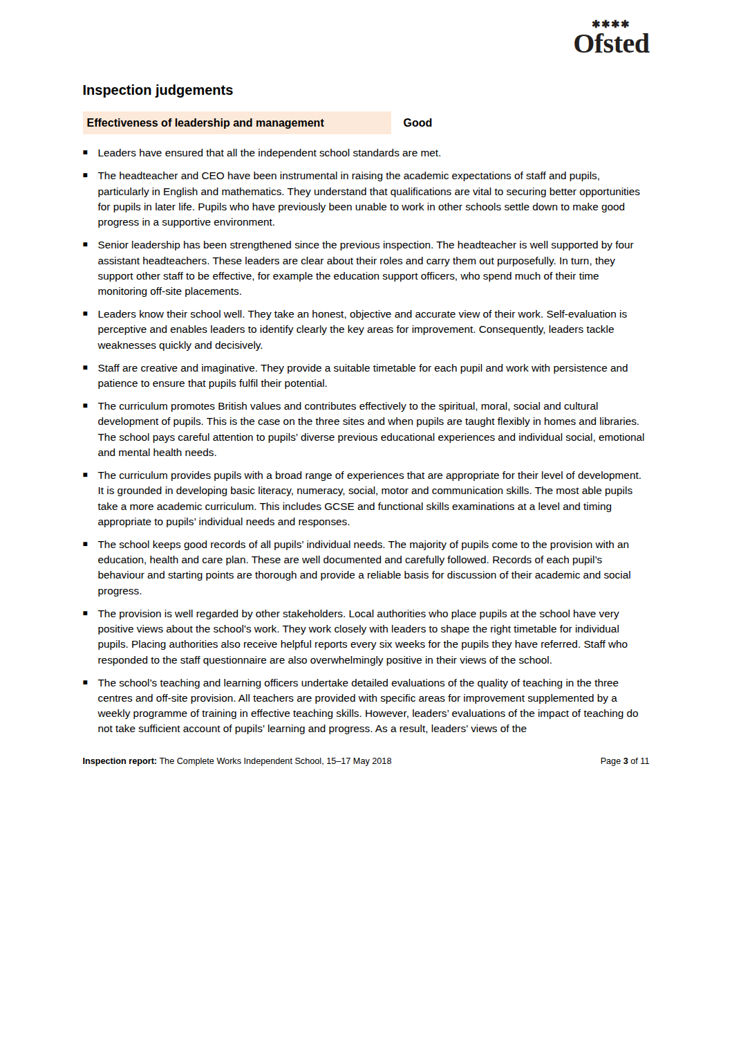✱✱✱✱
Ofsted
Inspection judgements
Effectiveness of leadership and management
Good
Leaders have ensured that all the independent school standards are met.
The headteacher and CEO have been instrumental in raising the academic expectations of staff and pupils, particularly in English and mathematics. They understand that qualifications are vital to securing better opportunities for pupils in later life. Pupils who have previously been unable to work in other schools settle down to make good progress in a supportive environment.
Senior leadership has been strengthened since the previous inspection. The headteacher is well supported by four assistant headteachers. These leaders are clear about their roles and carry them out purposefully. In turn, they support other staff to be effective, for example the education support officers, who spend much of their time monitoring off-site placements.
Leaders know their school well. They take an honest, objective and accurate view of their work. Self-evaluation is perceptive and enables leaders to identify clearly the key areas for improvement. Consequently, leaders tackle weaknesses quickly and decisively.
Staff are creative and imaginative. They provide a suitable timetable for each pupil and work with persistence and patience to ensure that pupils fulfil their potential.
The curriculum promotes British values and contributes effectively to the spiritual, moral, social and cultural development of pupils. This is the case on the three sites and when pupils are taught flexibly in homes and libraries. The school pays careful attention to pupils’ diverse previous educational experiences and individual social, emotional and mental health needs.
The curriculum provides pupils with a broad range of experiences that are appropriate for their level of development. It is grounded in developing basic literacy, numeracy, social, motor and communication skills. The most able pupils take a more academic curriculum. This includes GCSE and functional skills examinations at a level and timing appropriate to pupils’ individual needs and responses.
The school keeps good records of all pupils’ individual needs. The majority of pupils come to the provision with an education, health and care plan. These are well documented and carefully followed. Records of each pupil’s behaviour and starting points are thorough and provide a reliable basis for discussion of their academic and social progress.
The provision is well regarded by other stakeholders. Local authorities who place pupils at the school have very positive views about the school’s work. They work closely with leaders to shape the right timetable for individual pupils. Placing authorities also receive helpful reports every six weeks for the pupils they have referred. Staff who responded to the staff questionnaire are also overwhelmingly positive in their views of the school.
The school’s teaching and learning officers undertake detailed evaluations of the quality of teaching in the three centres and off-site provision. All teachers are provided with specific areas for improvement supplemented by a weekly programme of training in effective teaching skills. However, leaders’ evaluations of the impact of teaching do not take sufficient account of pupils’ learning and progress. As a result, leaders’ views of the
Inspection report: The Complete Works Independent School, 15–17 May 2018
Page 3 of 11